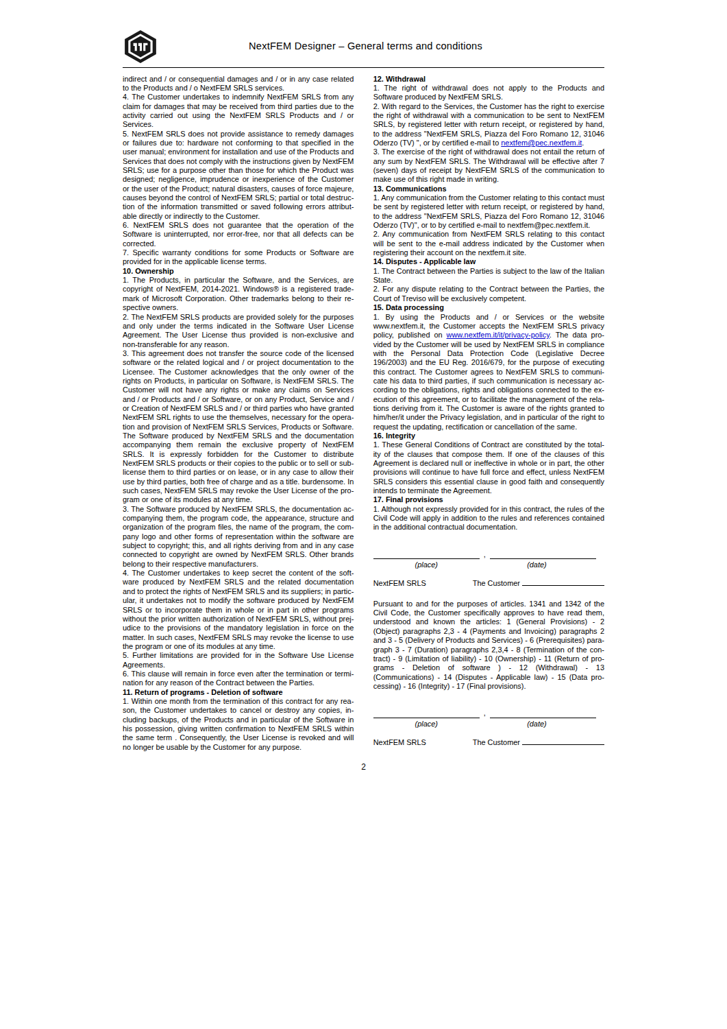NextFEM Designer – General terms and conditions
indirect and / or consequential damages and / or in any case related to the Products and / o NextFEM SRLS services.
4. The Customer undertakes to indemnify NextFEM SRLS from any claim for damages that may be received from third parties due to the activity carried out using the NextFEM SRLS Products and / or Services.
5. NextFEM SRLS does not provide assistance to remedy damages or failures due to: hardware not conforming to that specified in the user manual; environment for installation and use of the Products and Services that does not comply with the instructions given by NextFEM SRLS; use for a purpose other than those for which the Product was designed; negligence, imprudence or inexperience of the Customer or the user of the Product; natural disasters, causes of force majeure, causes beyond the control of NextFEM SRLS; partial or total destruction of the information transmitted or saved following errors attributable directly or indirectly to the Customer.
6. NextFEM SRLS does not guarantee that the operation of the Software is uninterrupted, nor error-free, nor that all defects can be corrected.
7. Specific warranty conditions for some Products or Software are provided for in the applicable license terms.
10. Ownership
1. The Products, in particular the Software, and the Services, are copyright of NextFEM, 2014-2021. Windows® is a registered trademark of Microsoft Corporation. Other trademarks belong to their respective owners.
2. The NextFEM SRLS products are provided solely for the purposes and only under the terms indicated in the Software User License Agreement. The User License thus provided is non-exclusive and non-transferable for any reason.
3. This agreement does not transfer the source code of the licensed software or the related logical and / or project documentation to the Licensee. The Customer acknowledges that the only owner of the rights on Products, in particular on Software, is NextFEM SRLS. The Customer will not have any rights or make any claims on Services and / or Products and / or Software, or on any Product, Service and / or Creation of NextFEM SRLS and / or third parties who have granted NextFEM SRL rights to use the themselves, necessary for the operation and provision of NextFEM SRLS Services, Products or Software. The Software produced by NextFEM SRLS and the documentation accompanying them remain the exclusive property of NextFEM SRLS. It is expressly forbidden for the Customer to distribute NextFEM SRLS products or their copies to the public or to sell or sublicense them to third parties or on lease, or in any case to allow their use by third parties, both free of charge and as a title. burdensome. In such cases, NextFEM SRLS may revoke the User License of the program or one of its modules at any time.
3. The Software produced by NextFEM SRLS, the documentation accompanying them, the program code, the appearance, structure and organization of the program files, the name of the program, the company logo and other forms of representation within the software are subject to copyright; this, and all rights deriving from and in any case connected to copyright are owned by NextFEM SRLS. Other brands belong to their respective manufacturers.
4. The Customer undertakes to keep secret the content of the software produced by NextFEM SRLS and the related documentation and to protect the rights of NextFEM SRLS and its suppliers; in particular, it undertakes not to modify the software produced by NextFEM SRLS or to incorporate them in whole or in part in other programs without the prior written authorization of NextFEM SRLS, without prejudice to the provisions of the mandatory legislation in force on the matter. In such cases, NextFEM SRLS may revoke the license to use the program or one of its modules at any time.
5. Further limitations are provided for in the Software Use License Agreements.
6. This clause will remain in force even after the termination or termination for any reason of the Contract between the Parties.
11. Return of programs - Deletion of software
1. Within one month from the termination of this contract for any reason, the Customer undertakes to cancel or destroy any copies, including backups, of the Products and in particular of the Software in his possession, giving written confirmation to NextFEM SRLS within the same term . Consequently, the User License is revoked and will no longer be usable by the Customer for any purpose.
12. Withdrawal
1. The right of withdrawal does not apply to the Products and Software produced by NextFEM SRLS.
2. With regard to the Services, the Customer has the right to exercise the right of withdrawal with a communication to be sent to NextFEM SRLS, by registered letter with return receipt, or registered by hand, to the address "NextFEM SRLS, Piazza del Foro Romano 12, 31046 Oderzo (TV) ", or by certified e-mail to nextfem@pec.nextfem.it.
3. The exercise of the right of withdrawal does not entail the return of any sum by NextFEM SRLS. The Withdrawal will be effective after 7 (seven) days of receipt by NextFEM SRLS of the communication to make use of this right made in writing.
13. Communications
1. Any communication from the Customer relating to this contact must be sent by registered letter with return receipt, or registered by hand, to the address "NextFEM SRLS, Piazza del Foro Romano 12, 31046 Oderzo (TV)", or to by certified e-mail to nextfem@pec.nextfem.it.
2. Any communication from NextFEM SRLS relating to this contact will be sent to the e-mail address indicated by the Customer when registering their account on the nextfem.it site.
14. Disputes - Applicable law
1. The Contract between the Parties is subject to the law of the Italian State.
2. For any dispute relating to the Contract between the Parties, the Court of Treviso will be exclusively competent.
15. Data processing
1. By using the Products and / or Services or the website www.nextfem.it, the Customer accepts the NextFEM SRLS privacy policy, published on www.nextfem.it/it/privacy-policy. The data provided by the Customer will be used by NextFEM SRLS in compliance with the Personal Data Protection Code (Legislative Decree 196/2003) and the EU Reg. 2016/679, for the purpose of executing this contract. The Customer agrees to NextFEM SRLS to communicate his data to third parties, if such communication is necessary according to the obligations, rights and obligations connected to the execution of this agreement, or to facilitate the management of the relations deriving from it. The Customer is aware of the rights granted to him/her/it under the Privacy legislation, and in particular of the right to request the updating, rectification or cancellation of the same.
16. Integrity
1. These General Conditions of Contract are constituted by the totality of the clauses that compose them. If one of the clauses of this Agreement is declared null or ineffective in whole or in part, the other provisions will continue to have full force and effect, unless NextFEM SRLS considers this essential clause in good faith and consequently intends to terminate the Agreement.
17. Final provisions
1. Although not expressly provided for in this contract, the rules of the Civil Code will apply in addition to the rules and references contained in the additional contractual documentation.
,
(place)(date)
NextFEM SRLS The Customer
Pursuant to and for the purposes of articles. 1341 and 1342 of the Civil Code, the Customer specifically approves to have read them, understood and known the articles: 1 (General Provisions) - 2 (Object) paragraphs 2,3 - 4 (Payments and Invoicing) paragraphs 2 and 3 - 5 (Delivery of Products and Services) - 6 (Prerequisites) paragraph 3 - 7 (Duration) paragraphs 2,3,4 - 8 (Termination of the contract) - 9 (Limitation of liability) - 10 (Ownership) - 11 (Return of programs - Deletion of software ) - 12 (Withdrawal) - 13 (Communications) - 14 (Disputes - Applicable law) - 15 (Data processing) - 16 (Integrity) - 17 (Final provisions).
,
(place)(date)
NextFEM SRLS The Customer
2